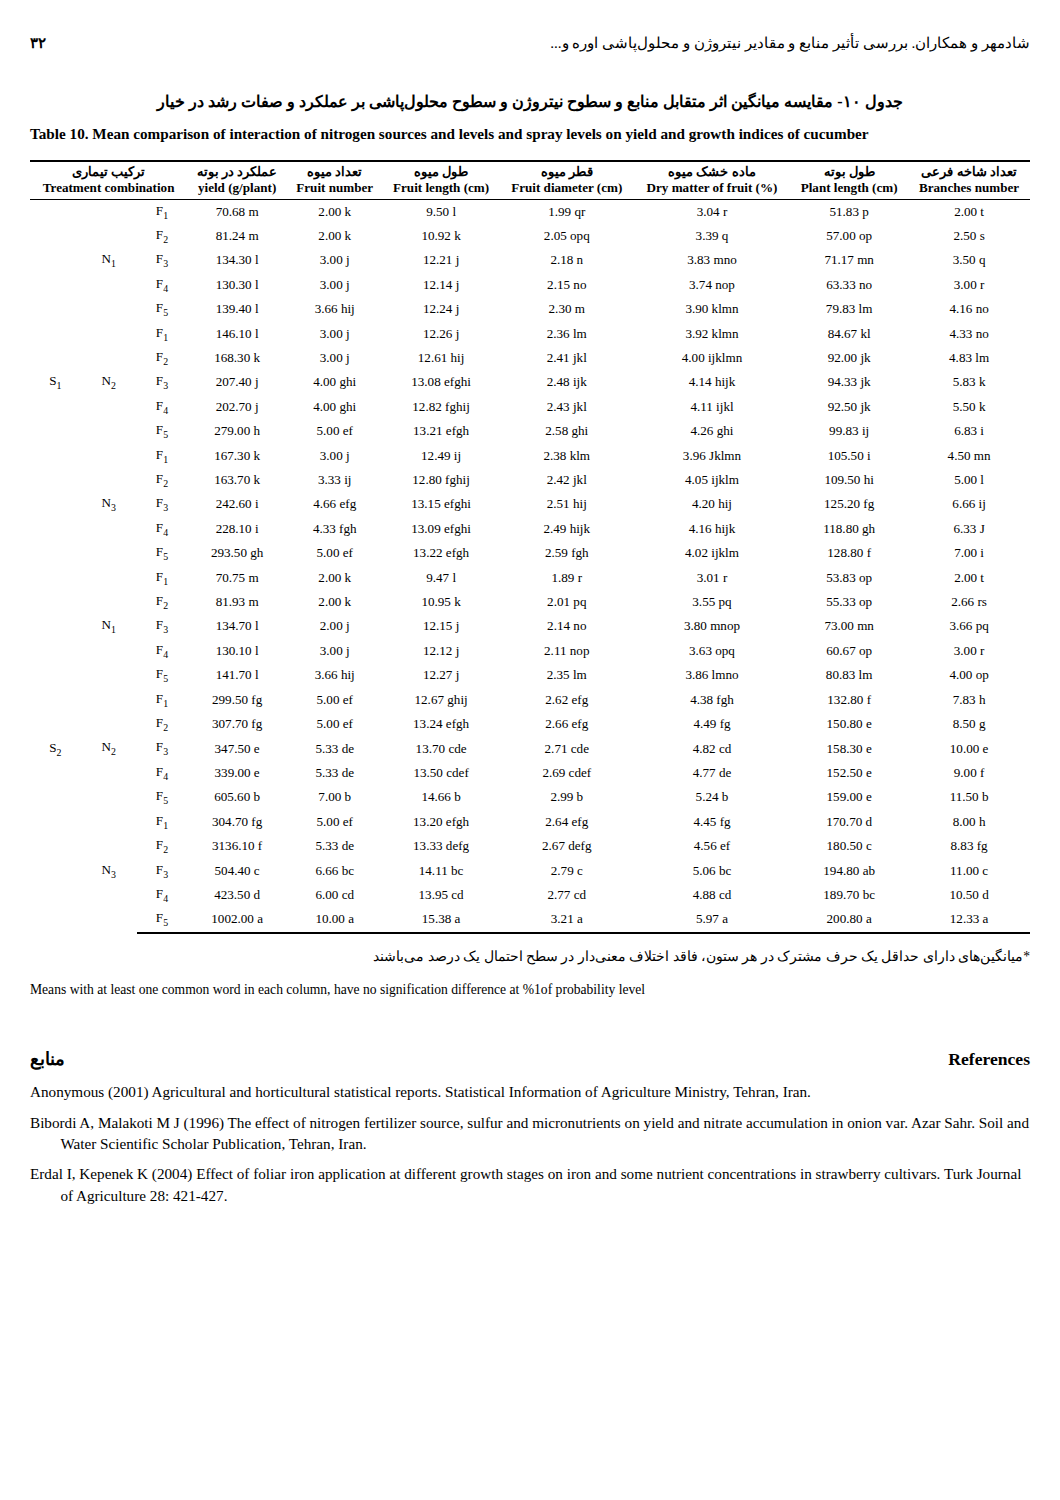شادمهر و همکاران. بررسی تأثیر منابع و مقادیر نیتروژن و محلول‌پاشی اوره و...
۳۲
جدول ۱۰- مقایسه میانگین اثر متقابل منابع و سطوح نیتروژن و سطوح محلول‌پاشی بر عملکرد و صفات رشد در خیار
Table 10. Mean comparison of interaction of nitrogen sources and levels and spray levels on yield and growth indices of cucumber
| ترکیب تیماری Treatment combination | عملکرد در بوته yield (g/plant) | تعداد میوه Fruit number | طول میوه Fruit length (cm) | قطر میوه Fruit diameter (cm) | ماده خشک میوه Dry matter of fruit (%) | طول بوته Plant length (cm) | تعداد شاخه فرعی Branches number |
| --- | --- | --- | --- | --- | --- | --- | --- |
| S 1 | N 1 | F 1 | 70.68 m | 2.00 k | 9.50 l | 1.99 qr | 3.04 r | 51.83 p | 2.00 t |
| F 2 | 81.24 m | 2.00 k | 10.92 k | 2.05 opq | 3.39 q | 57.00 op | 2.50 s |
| F 3 | 134.30 l | 3.00 j | 12.21 j | 2.18 n | 3.83 mno | 71.17 mn | 3.50 q |
| F 4 | 130.30 l | 3.00 j | 12.14 j | 2.15 no | 3.74 nop | 63.33 no | 3.00 r |
| F 5 | 139.40 l | 3.66 hij | 12.24 j | 2.30 m | 3.90 klmn | 79.83 lm | 4.16 no |
| N 2 | F 1 | 146.10 l | 3.00 j | 12.26 j | 2.36 lm | 3.92 klmn | 84.67 kl | 4.33 no |
| F 2 | 168.30 k | 3.00 j | 12.61 hij | 2.41 jkl | 4.00 ijklmn | 92.00 jk | 4.83 lm |
| F 3 | 207.40 j | 4.00 ghi | 13.08 efghi | 2.48 ijk | 4.14 hijk | 94.33 jk | 5.83 k |
| F 4 | 202.70 j | 4.00 ghi | 12.82 fghij | 2.43 jkl | 4.11 ijkl | 92.50 jk | 5.50 k |
| F 5 | 279.00 h | 5.00 ef | 13.21 efgh | 2.58 ghi | 4.26 ghi | 99.83 ij | 6.83 i |
| N 3 | F 1 | 167.30 k | 3.00 j | 12.49 ij | 2.38 klm | 3.96 Jklmn | 105.50 i | 4.50 mn |
| F 2 | 163.70 k | 3.33 ij | 12.80 fghij | 2.42 jkl | 4.05 ijklm | 109.50 hi | 5.00 l |
| F 3 | 242.60 i | 4.66 efg | 13.15 efghi | 2.51 hij | 4.20 hij | 125.20 fg | 6.66 ij |
| F 4 | 228.10 i | 4.33 fgh | 13.09 efghi | 2.49 hijk | 4.16 hijk | 118.80 gh | 6.33 J |
| F 5 | 293.50 gh | 5.00 ef | 13.22 efgh | 2.59 fgh | 4.02 ijklm | 128.80 f | 7.00 i |
| S 2 | N 1 | F 1 | 70.75 m | 2.00 k | 9.47 l | 1.89 r | 3.01 r | 53.83 op | 2.00 t |
| F 2 | 81.93 m | 2.00 k | 10.95 k | 2.01 pq | 3.55 pq | 55.33 op | 2.66 rs |
| F 3 | 134.70 l | 2.00 j | 12.15 j | 2.14 no | 3.80 mnop | 73.00 mn | 3.66 pq |
| F 4 | 130.10 l | 3.00 j | 12.12 j | 2.11 nop | 3.63 opq | 60.67 op | 3.00 r |
| F 5 | 141.70 l | 3.66 hij | 12.27 j | 2.35 lm | 3.86 lmno | 80.83 lm | 4.00 op |
| N 2 | F 1 | 299.50 fg | 5.00 ef | 12.67 ghij | 2.62 efg | 4.38 fgh | 132.80 f | 7.83 h |
| F 2 | 307.70 fg | 5.00 ef | 13.24 efgh | 2.66 efg | 4.49 fg | 150.80 e | 8.50 g |
| F 3 | 347.50 e | 5.33 de | 13.70 cde | 2.71 cde | 4.82 cd | 158.30 e | 10.00 e |
| F 4 | 339.00 e | 5.33 de | 13.50 cdef | 2.69 cdef | 4.77 de | 152.50 e | 9.00 f |
| F 5 | 605.60 b | 7.00 b | 14.66 b | 2.99 b | 5.24 b | 159.00 e | 11.50 b |
| N 3 | F 1 | 304.70 fg | 5.00 ef | 13.20 efgh | 2.64 efg | 4.45 fg | 170.70 d | 8.00 h |
| F 2 | 3136.10 f | 5.33 de | 13.33 defg | 2.67 defg | 4.56 ef | 180.50 c | 8.83 fg |
| F 3 | 504.40 c | 6.66 bc | 14.11 bc | 2.79 c | 5.06 bc | 194.80 ab | 11.00 c |
| F 4 | 423.50 d | 6.00 cd | 13.95 cd | 2.77 cd | 4.88 cd | 189.70 bc | 10.50 d |
| F 5 | 1002.00 a | 10.00 a | 15.38 a | 3.21 a | 5.97 a | 200.80 a | 12.33 a |
*میانگین‌های دارای حداقل یک حرف مشترک در هر ستون، فاقد اختلاف معنی‌دار در سطح احتمال یک درصد می‌باشند
Means with at least one common word in each column, have no signification difference at %1of probability level
References
منابع
Anonymous (2001) Agricultural and horticultural statistical reports. Statistical Information of Agriculture Ministry, Tehran, Iran.
Bibordi A, Malakoti M J (1996) The effect of nitrogen fertilizer source, sulfur and micronutrients on yield and nitrate accumulation in onion var. Azar Sahr. Soil and Water Scientific Scholar Publication, Tehran, Iran.
Erdal I, Kepenek K (2004) Effect of foliar iron application at different growth stages on iron and some nutrient concentrations in strawberry cultivars. Turk Journal of Agriculture 28: 421-427.